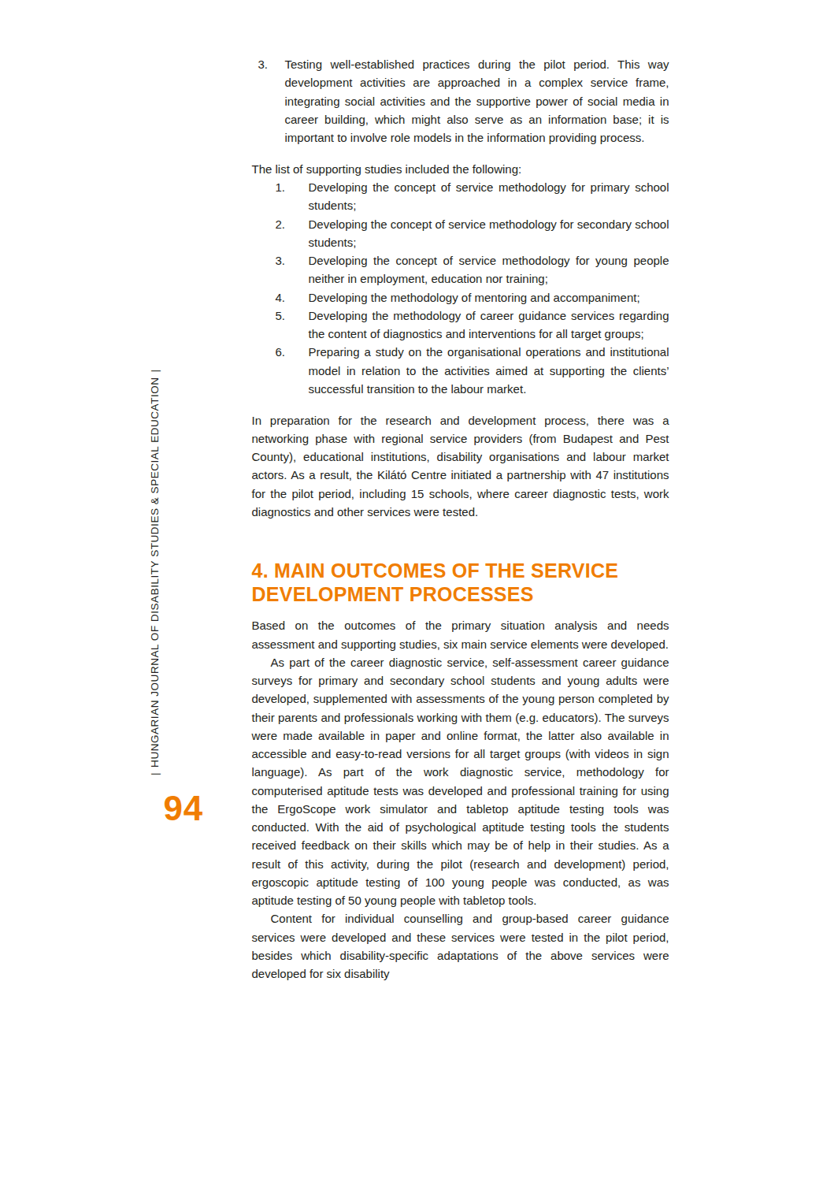|Hungarian Journal of Disability Studies & Special Education|
94
3. Testing well-established practices during the pilot period. This way development activities are approached in a complex service frame, integrating social activities and the supportive power of social media in career building, which might also serve as an information base; it is important to involve role models in the information providing process.
The list of supporting studies included the following:
1. Developing the concept of service methodology for primary school students;
2. Developing the concept of service methodology for secondary school students;
3. Developing the concept of service methodology for young people neither in employment, education nor training;
4. Developing the methodology of mentoring and accompaniment;
5. Developing the methodology of career guidance services regarding the content of diagnostics and interventions for all target groups;
6. Preparing a study on the organisational operations and institutional model in relation to the activities aimed at supporting the clients’ successful transition to the labour market.
In preparation for the research and development process, there was a networking phase with regional service providers (from Budapest and Pest County), educational institutions, disability organisations and labour market actors. As a result, the Kilátó Centre initiated a partnership with 47 institutions for the pilot period, including 15 schools, where career diagnostic tests, work diagnostics and other services were tested.
4. Main outcomes of the service development processes
Based on the outcomes of the primary situation analysis and needs assessment and supporting studies, six main service elements were developed.
As part of the career diagnostic service, self-assessment career guidance surveys for primary and secondary school students and young adults were developed, supplemented with assessments of the young person completed by their parents and professionals working with them (e.g. educators). The surveys were made available in paper and online format, the latter also available in accessible and easy-to-read versions for all target groups (with videos in sign language). As part of the work diagnostic service, methodology for computerised aptitude tests was developed and professional training for using the ErgoScope work simulator and tabletop aptitude testing tools was conducted. With the aid of psychological aptitude testing tools the students received feedback on their skills which may be of help in their studies. As a result of this activity, during the pilot (research and development) period, ergoscopic aptitude testing of 100 young people was conducted, as was aptitude testing of 50 young people with tabletop tools.
Content for individual counselling and group-based career guidance services were developed and these services were tested in the pilot period, besides which disability-specific adaptations of the above services were developed for six disability